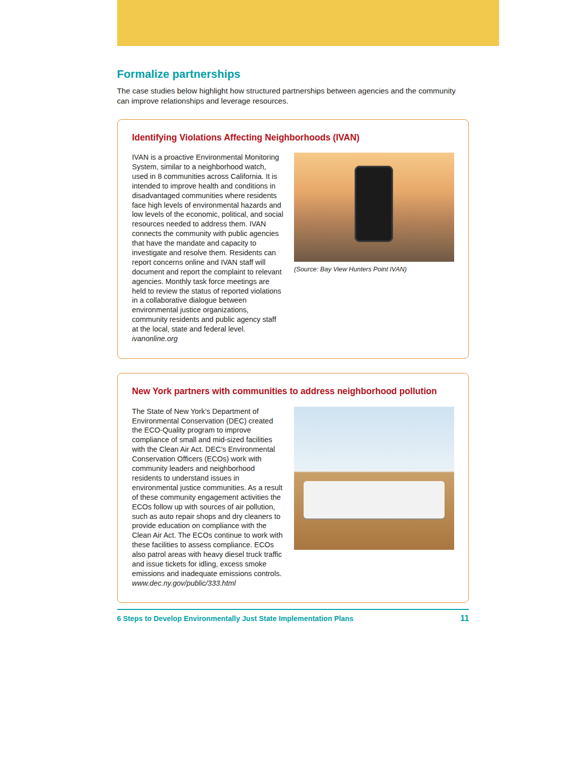Formalize partnerships
The case studies below highlight how structured partnerships between agencies and the community can improve relationships and leverage resources.
Identifying Violations Affecting Neighborhoods (IVAN)
IVAN is a proactive Environmental Monitoring System, similar to a neighborhood watch, used in 8 communities across California. It is intended to improve health and conditions in disadvantaged communities where residents face high levels of environmental hazards and low levels of the economic, political, and social resources needed to address them. IVAN connects the community with public agencies that have the mandate and capacity to investigate and resolve them. Residents can report concerns online and IVAN staff will document and report the complaint to relevant agencies. Monthly task force meetings are held to review the status of reported violations in a collaborative dialogue between environmental justice organizations, community residents and public agency staff at the local, state and federal level. ivanonline.org
(Source: Bay View Hunters Point IVAN)
New York partners with communities to address neighborhood pollution
The State of New York’s Department of Environmental Conservation (DEC) created the ECO-Quality program to improve compliance of small and mid-sized facilities with the Clean Air Act. DEC’s Environmental Conservation Officers (ECOs) work with community leaders and neighborhood residents to understand issues in environmental justice communities. As a result of these community engagement activities the ECOs follow up with sources of air pollution, such as auto repair shops and dry cleaners to provide education on compliance with the Clean Air Act. The ECOs continue to work with these facilities to assess compliance. ECOs also patrol areas with heavy diesel truck traffic and issue tickets for idling, excess smoke emissions and inadequate emissions controls. www.dec.ny.gov/public/333.html
6 Steps to Develop Environmentally Just State Implementation Plans
11